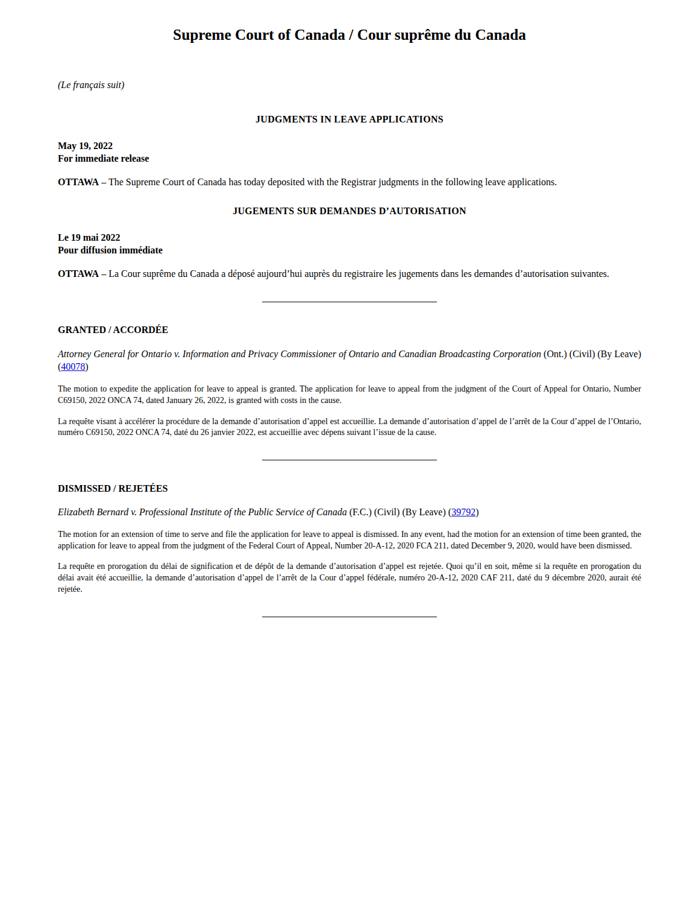Supreme Court of Canada / Cour suprême du Canada
(Le français suit)
JUDGMENTS IN LEAVE APPLICATIONS
May 19, 2022 For immediate release
OTTAWA – The Supreme Court of Canada has today deposited with the Registrar judgments in the following leave applications.
JUGEMENTS SUR DEMANDES D’AUTORISATION
Le 19 mai 2022 Pour diffusion immédiate
OTTAWA – La Cour suprême du Canada a déposé aujourd’hui auprès du registraire les jugements dans les demandes d’autorisation suivantes.
GRANTED / ACCORDÉE
Attorney General for Ontario v. Information and Privacy Commissioner of Ontario and Canadian Broadcasting Corporation (Ont.) (Civil) (By Leave) (40078)
The motion to expedite the application for leave to appeal is granted. The application for leave to appeal from the judgment of the Court of Appeal for Ontario, Number C69150, 2022 ONCA 74, dated January 26, 2022, is granted with costs in the cause.
La requête visant à accélérer la procédure de la demande d’autorisation d’appel est accueillie. La demande d’autorisation d’appel de l’arrêt de la Cour d’appel de l’Ontario, numéro C69150, 2022 ONCA 74, daté du 26 janvier 2022, est accueillie avec dépens suivant l’issue de la cause.
DISMISSED / REJETÉES
Elizabeth Bernard v. Professional Institute of the Public Service of Canada (F.C.) (Civil) (By Leave) (39792)
The motion for an extension of time to serve and file the application for leave to appeal is dismissed. In any event, had the motion for an extension of time been granted, the application for leave to appeal from the judgment of the Federal Court of Appeal, Number 20-A-12, 2020 FCA 211, dated December 9, 2020, would have been dismissed.
La requête en prorogation du délai de signification et de dépôt de la demande d’autorisation d’appel est rejetée. Quoi qu’il en soit, même si la requête en prorogation du délai avait été accueillie, la demande d’autorisation d’appel de l’arrêt de la Cour d’appel fédérale, numéro 20-A-12, 2020 CAF 211, daté du 9 décembre 2020, aurait été rejetée.